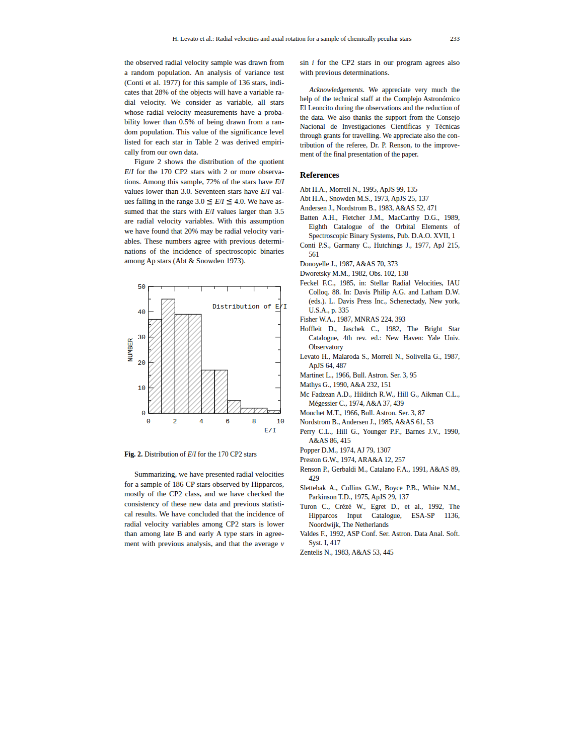H. Levato et al.: Radial velocities and axial rotation for a sample of chemically peculiar stars 233
the observed radial velocity sample was drawn from a random population. An analysis of variance test (Conti et al. 1977) for this sample of 136 stars, indicates that 28% of the objects will have a variable radial velocity. We consider as variable, all stars whose radial velocity measurements have a probability lower than 0.5% of being drawn from a random population. This value of the significance level listed for each star in Table 2 was derived empirically from our own data.
Figure 2 shows the distribution of the quotient E/I for the 170 CP2 stars with 2 or more observations. Among this sample, 72% of the stars have E/I values lower than 3.0. Seventeen stars have E/I values falling in the range 3.0 ≦ E/I ≦ 4.0. We have assumed that the stars with E/I values larger than 3.5 are radial velocity variables. With this assumption we have found that 20% may be radial velocity variables. These numbers agree with previous determinations of the incidence of spectroscopic binaries among Ap stars (Abt & Snowden 1973).
0 10 20 30 40 50 0 2 4 6 8 10 E/I NUMBER Distribution of E/I
Fig. 2. Distribution of E/I for the 170 CP2 stars
Summarizing, we have presented radial velocities for a sample of 186 CP stars observed by Hipparcos, mostly of the CP2 class, and we have checked the consistency of these new data and previous statistical results. We have concluded that the incidence of radial velocity variables among CP2 stars is lower than among late B and early A type stars in agreement with previous analysis, and that the average v sin i for the CP2 stars in our program agrees also with previous determinations.
Acknowledgements. We appreciate very much the help of the technical staff at the Complejo Astronómico El Leoncito during the observations and the reduction of the data. We also thanks the support from the Consejo Nacional de Investigaciones Científicas y Técnicas through grants for travelling. We appreciate also the contribution of the referee, Dr. P. Renson, to the improvement of the final presentation of the paper.
References
Abt H.A., Morrell N., 1995, ApJS 99, 135
Abt H.A., Snowden M.S., 1973, ApJS 25, 137
Andersen J., Nordstrom B., 1983, A&AS 52, 471
Batten A.H., Fletcher J.M., MacCarthy D.G., 1989, Eighth Catalogue of the Orbital Elements of Spectroscopic Binary Systems, Pub. D.A.O. XVII, 1
Conti P.S., Garmany C., Hutchings J., 1977, ApJ 215, 561
Donoyelle J., 1987, A&AS 70, 373
Dworetsky M.M., 1982, Obs. 102, 138
Feckel F.C., 1985, in: Stellar Radial Velocities, IAU Colloq. 88. In: Davis Philip A.G. and Latham D.W. (eds.). L. Davis Press Inc., Schenectady, New york, U.S.A., p. 335
Fisher W.A., 1987, MNRAS 224, 393
Hoffleit D., Jaschek C., 1982, The Bright Star Catalogue, 4th rev. ed.: New Haven: Yale Univ. Observatory
Levato H., Malaroda S., Morrell N., Solivella G., 1987, ApJS 64, 487
Martinet L., 1966, Bull. Astron. Ser. 3, 95
Mathys G., 1990, A&A 232, 151
Mc Fadzean A.D., Hilditch R.W., Hill G., Aikman C.L., Mégessier C., 1974, A&A 37, 439
Mouchet M.T., 1966, Bull. Astron. Ser. 3, 87
Nordstrom B., Andersen J., 1985, A&AS 61, 53
Perry C.L., Hill G., Younger P.F., Barnes J.V., 1990, A&AS 86, 415
Popper D.M., 1974, AJ 79, 1307
Preston G.W., 1974, ARA&A 12, 257
Renson P., Gerbaldi M., Catalano F.A., 1991, A&AS 89, 429
Slettebak A., Collins G.W., Boyce P.B., White N.M., Parkinson T.D., 1975, ApJS 29, 137
Turon C., Crézé W., Egret D., et al., 1992, The Hipparcos Input Catalogue, ESA-SP 1136, Noordwijk, The Netherlands
Valdes F., 1992, ASP Conf. Ser. Astron. Data Anal. Soft. Syst. I, 417
Zentelis N., 1983, A&AS 53, 445